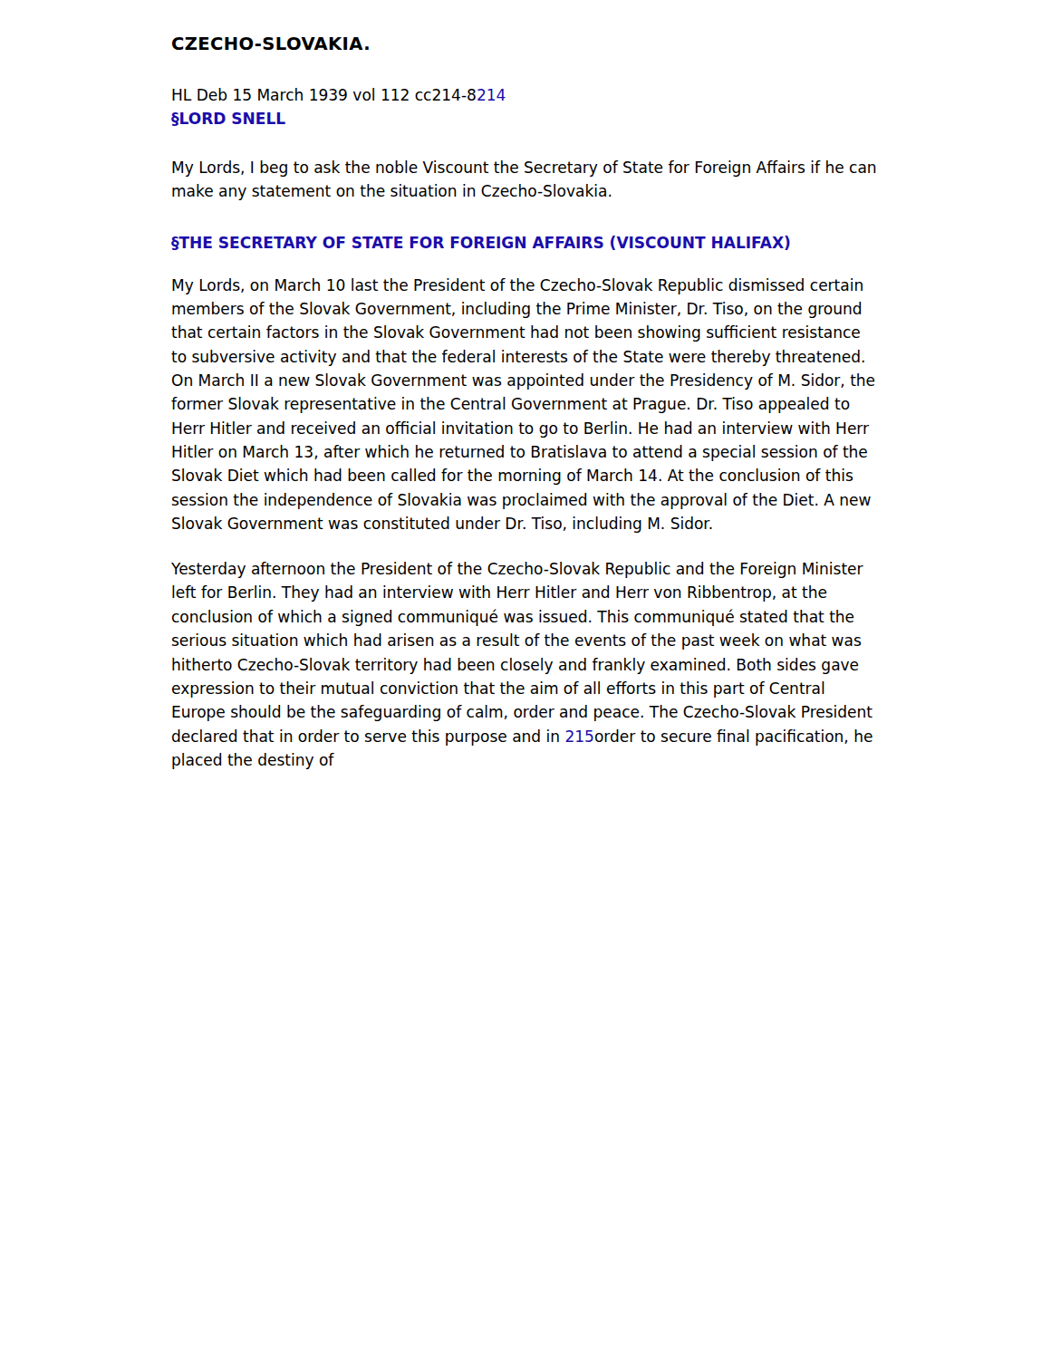CZECHO-SLOVAKIA.
HL Deb 15 March 1939 vol 112 cc214-8214
§LORD SNELL
My Lords, I beg to ask the noble Viscount the Secretary of State for Foreign Affairs if he can make any statement on the situation in Czecho-Slovakia.
§THE SECRETARY OF STATE FOR FOREIGN AFFAIRS (VISCOUNT HALIFAX)
My Lords, on March 10 last the President of the Czecho-Slovak Republic dismissed certain members of the Slovak Government, including the Prime Minister, Dr. Tiso, on the ground that certain factors in the Slovak Government had not been showing sufficient resistance to subversive activity and that the federal interests of the State were thereby threatened. On March II a new Slovak Government was appointed under the Presidency of M. Sidor, the former Slovak representative in the Central Government at Prague. Dr. Tiso appealed to Herr Hitler and received an official invitation to go to Berlin. He had an interview with Herr Hitler on March 13, after which he returned to Bratislava to attend a special session of the Slovak Diet which had been called for the morning of March 14. At the conclusion of this session the independence of Slovakia was proclaimed with the approval of the Diet. A new Slovak Government was constituted under Dr. Tiso, including M. Sidor.
Yesterday afternoon the President of the Czecho-Slovak Republic and the Foreign Minister left for Berlin. They had an interview with Herr Hitler and Herr von Ribbentrop, at the conclusion of which a signed communiqué was issued. This communiqué stated that the serious situation which had arisen as a result of the events of the past week on what was hitherto Czecho-Slovak territory had been closely and frankly examined. Both sides gave expression to their mutual conviction that the aim of all efforts in this part of Central Europe should be the safeguarding of calm, order and peace. The Czecho-Slovak President declared that in order to serve this purpose and in 215order to secure final pacification, he placed the destiny of